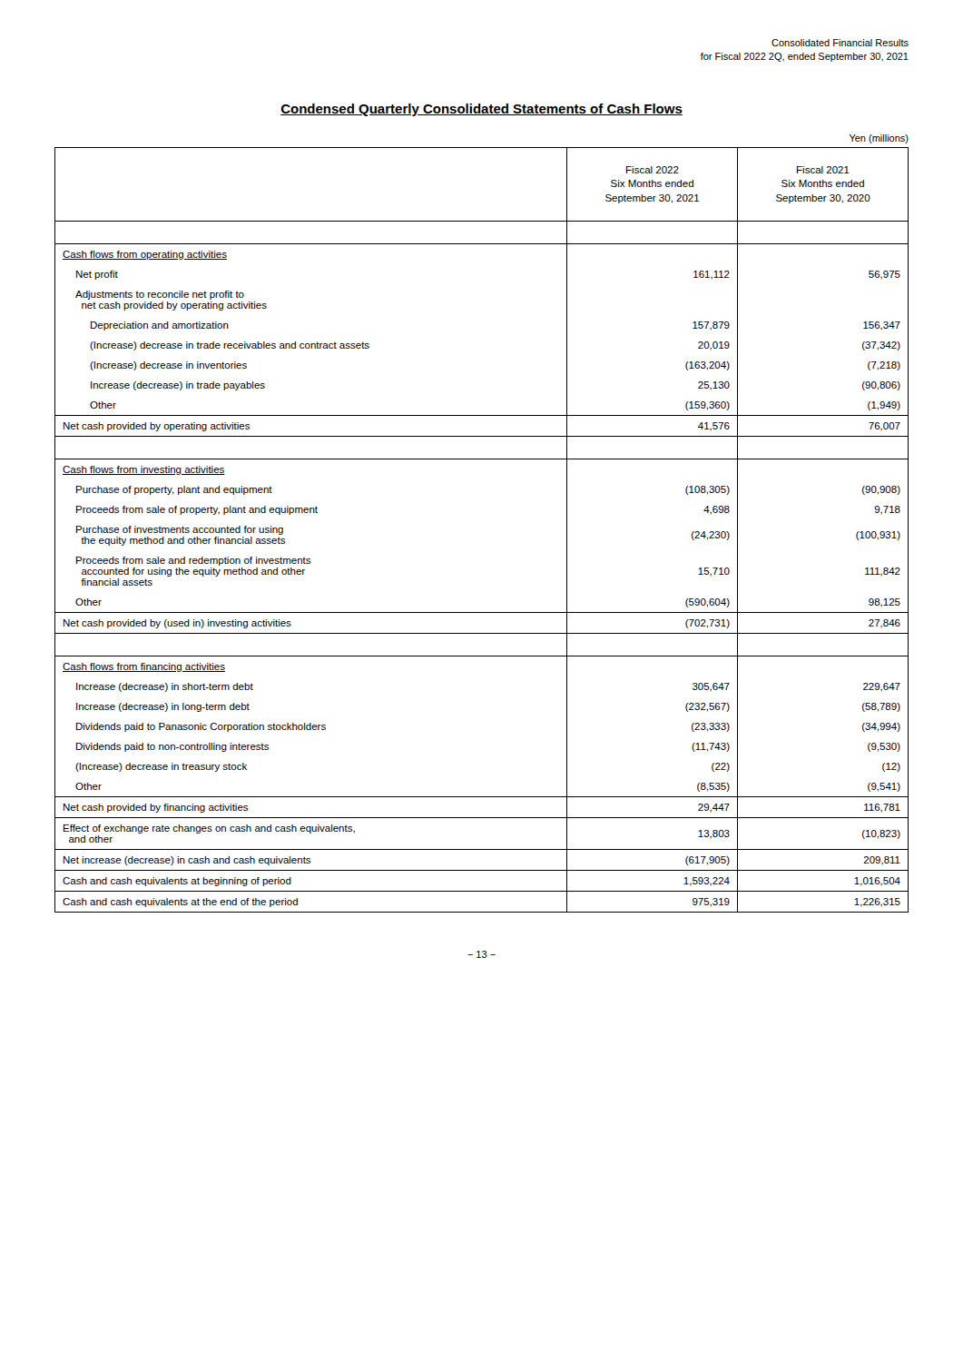Consolidated Financial Results
for Fiscal 2022 2Q, ended September 30, 2021
Condensed Quarterly Consolidated Statements of Cash Flows
Yen (millions)
| | Fiscal 2022 Six Months ended September 30, 2021 | Fiscal 2021 Six Months ended September 30, 2020 |
| --- | --- | --- |
| Cash flows from operating activities | | |
| Net profit | 161,112 | 56,975 |
| Adjustments to reconcile net profit to net cash provided by operating activities | | |
| Depreciation and amortization | 157,879 | 156,347 |
| (Increase) decrease in trade receivables and contract assets | 20,019 | (37,342) |
| (Increase) decrease in inventories | (163,204) | (7,218) |
| Increase (decrease) in trade payables | 25,130 | (90,806) |
| Other | (159,360) | (1,949) |
| Net cash provided by operating activities | 41,576 | 76,007 |
| Cash flows from investing activities | | |
| Purchase of property, plant and equipment | (108,305) | (90,908) |
| Proceeds from sale of property, plant and equipment | 4,698 | 9,718 |
| Purchase of investments accounted for using the equity method and other financial assets | (24,230) | (100,931) |
| Proceeds from sale and redemption of investments accounted for using the equity method and other financial assets | 15,710 | 111,842 |
| Other | (590,604) | 98,125 |
| Net cash provided by (used in) investing activities | (702,731) | 27,846 |
| Cash flows from financing activities | | |
| Increase (decrease) in short-term debt | 305,647 | 229,647 |
| Increase (decrease) in long-term debt | (232,567) | (58,789) |
| Dividends paid to Panasonic Corporation stockholders | (23,333) | (34,994) |
| Dividends paid to non-controlling interests | (11,743) | (9,530) |
| (Increase) decrease in treasury stock | (22) | (12) |
| Other | (8,535) | (9,541) |
| Net cash provided by financing activities | 29,447 | 116,781 |
| Effect of exchange rate changes on cash and cash equivalents, and other | 13,803 | (10,823) |
| Net increase (decrease) in cash and cash equivalents | (617,905) | 209,811 |
| Cash and cash equivalents at beginning of period | 1,593,224 | 1,016,504 |
| Cash and cash equivalents at the end of the period | 975,319 | 1,226,315 |
− 13 −